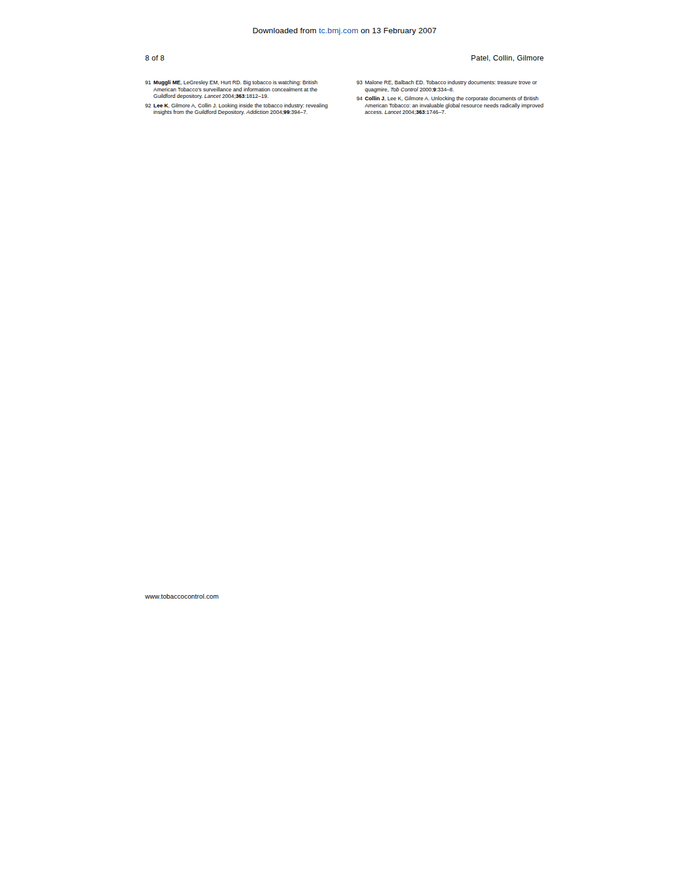Downloaded from tc.bmj.com on 13 February 2007
8 of 8
Patel, Collin, Gilmore
91 Muggli ME, LeGresley EM, Hurt RD. Big tobacco is watching: British American Tobacco’s surveillance and information concealment at the Guildford depository. Lancet 2004;363:1812–19.
92 Lee K, Gilmore A, Collin J. Looking inside the tobacco industry: revealing insights from the Guildford Depository. Addiction 2004;99:394–7.
93 Malone RE, Balbach ED. Tobacco industry documents: treasure trove or quagmire, Tob Control 2000;9:334–8.
94 Collin J, Lee K, Gilmore A. Unlocking the corporate documents of British American Tobacco: an invaluable global resource needs radically improved access. Lancet 2004;363:1746–7.
www.tobaccocontrol.com